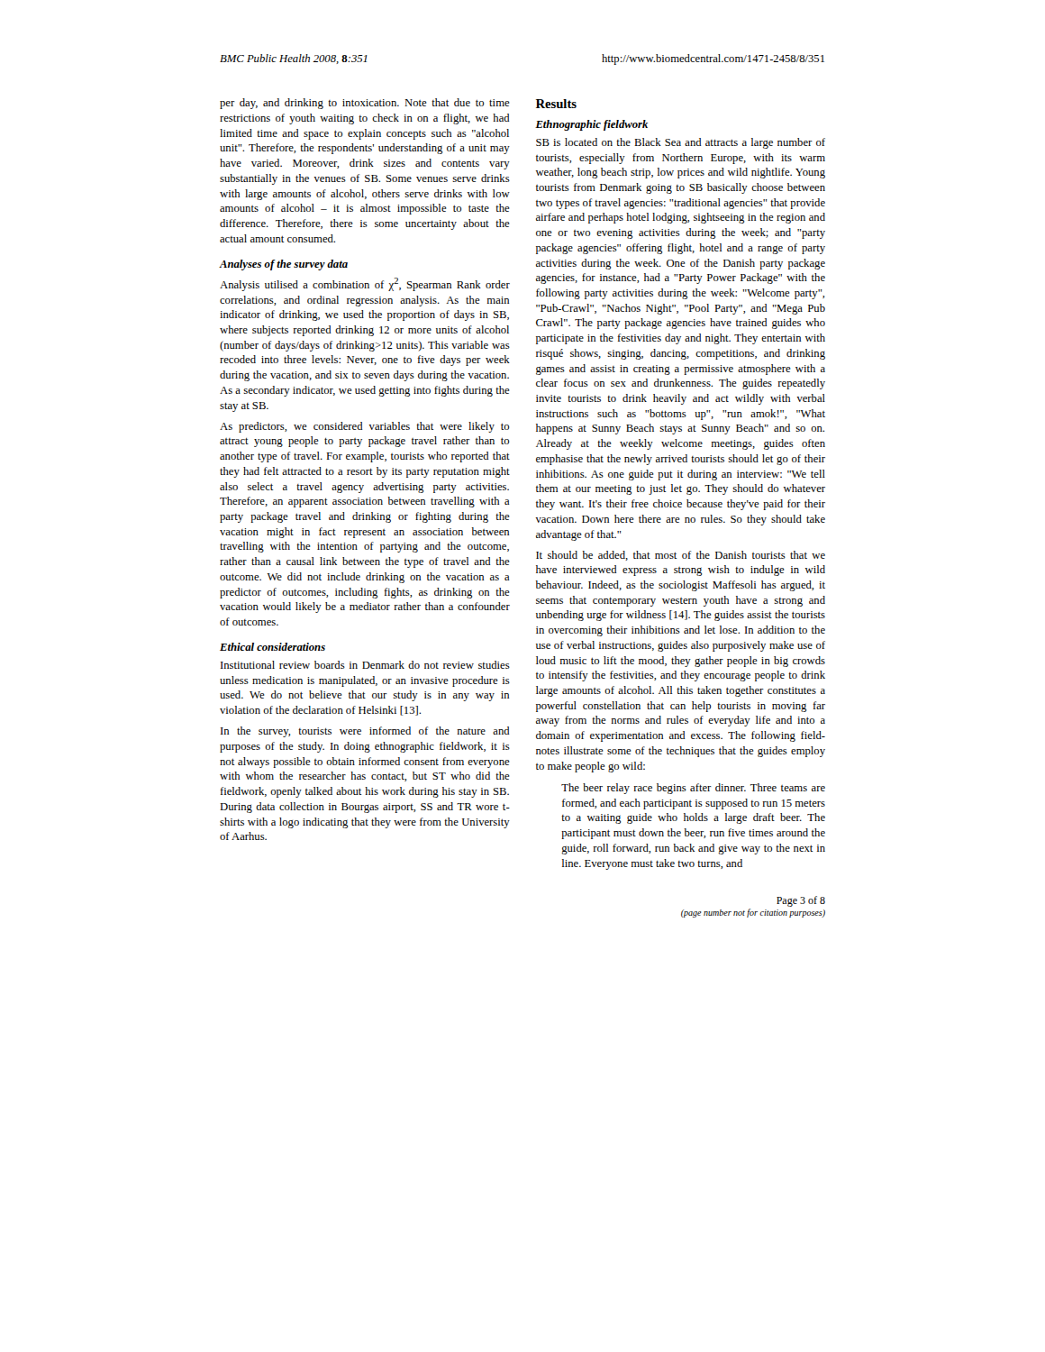BMC Public Health 2008, 8:351
http://www.biomedcentral.com/1471-2458/8/351
per day, and drinking to intoxication. Note that due to time restrictions of youth waiting to check in on a flight, we had limited time and space to explain concepts such as "alcohol unit". Therefore, the respondents' understanding of a unit may have varied. Moreover, drink sizes and contents vary substantially in the venues of SB. Some venues serve drinks with large amounts of alcohol, others serve drinks with low amounts of alcohol – it is almost impossible to taste the difference. Therefore, there is some uncertainty about the actual amount consumed.
Analyses of the survey data
Analysis utilised a combination of χ2, Spearman Rank order correlations, and ordinal regression analysis. As the main indicator of drinking, we used the proportion of days in SB, where subjects reported drinking 12 or more units of alcohol (number of days/days of drinking>12 units). This variable was recoded into three levels: Never, one to five days per week during the vacation, and six to seven days during the vacation. As a secondary indicator, we used getting into fights during the stay at SB.
As predictors, we considered variables that were likely to attract young people to party package travel rather than to another type of travel. For example, tourists who reported that they had felt attracted to a resort by its party reputation might also select a travel agency advertising party activities. Therefore, an apparent association between travelling with a party package travel and drinking or fighting during the vacation might in fact represent an association between travelling with the intention of partying and the outcome, rather than a causal link between the type of travel and the outcome. We did not include drinking on the vacation as a predictor of outcomes, including fights, as drinking on the vacation would likely be a mediator rather than a confounder of outcomes.
Ethical considerations
Institutional review boards in Denmark do not review studies unless medication is manipulated, or an invasive procedure is used. We do not believe that our study is in any way in violation of the declaration of Helsinki [13].
In the survey, tourists were informed of the nature and purposes of the study. In doing ethnographic fieldwork, it is not always possible to obtain informed consent from everyone with whom the researcher has contact, but ST who did the fieldwork, openly talked about his work during his stay in SB. During data collection in Bourgas airport, SS and TR wore t-shirts with a logo indicating that they were from the University of Aarhus.
Results
Ethnographic fieldwork
SB is located on the Black Sea and attracts a large number of tourists, especially from Northern Europe, with its warm weather, long beach strip, low prices and wild nightlife. Young tourists from Denmark going to SB basically choose between two types of travel agencies: "traditional agencies" that provide airfare and perhaps hotel lodging, sightseeing in the region and one or two evening activities during the week; and "party package agencies" offering flight, hotel and a range of party activities during the week. One of the Danish party package agencies, for instance, had a "Party Power Package" with the following party activities during the week: "Welcome party", "Pub-Crawl", "Nachos Night", "Pool Party", and "Mega Pub Crawl". The party package agencies have trained guides who participate in the festivities day and night. They entertain with risqué shows, singing, dancing, competitions, and drinking games and assist in creating a permissive atmosphere with a clear focus on sex and drunkenness. The guides repeatedly invite tourists to drink heavily and act wildly with verbal instructions such as "bottoms up", "run amok!", "What happens at Sunny Beach stays at Sunny Beach" and so on. Already at the weekly welcome meetings, guides often emphasise that the newly arrived tourists should let go of their inhibitions. As one guide put it during an interview: "We tell them at our meeting to just let go. They should do whatever they want. It's their free choice because they've paid for their vacation. Down here there are no rules. So they should take advantage of that."
It should be added, that most of the Danish tourists that we have interviewed express a strong wish to indulge in wild behaviour. Indeed, as the sociologist Maffesoli has argued, it seems that contemporary western youth have a strong and unbending urge for wildness [14]. The guides assist the tourists in overcoming their inhibitions and let lose. In addition to the use of verbal instructions, guides also purposively make use of loud music to lift the mood, they gather people in big crowds to intensify the festivities, and they encourage people to drink large amounts of alcohol. All this taken together constitutes a powerful constellation that can help tourists in moving far away from the norms and rules of everyday life and into a domain of experimentation and excess. The following field-notes illustrate some of the techniques that the guides employ to make people go wild:
The beer relay race begins after dinner. Three teams are formed, and each participant is supposed to run 15 meters to a waiting guide who holds a large draft beer. The participant must down the beer, run five times around the guide, roll forward, run back and give way to the next in line. Everyone must take two turns, and
Page 3 of 8
(page number not for citation purposes)